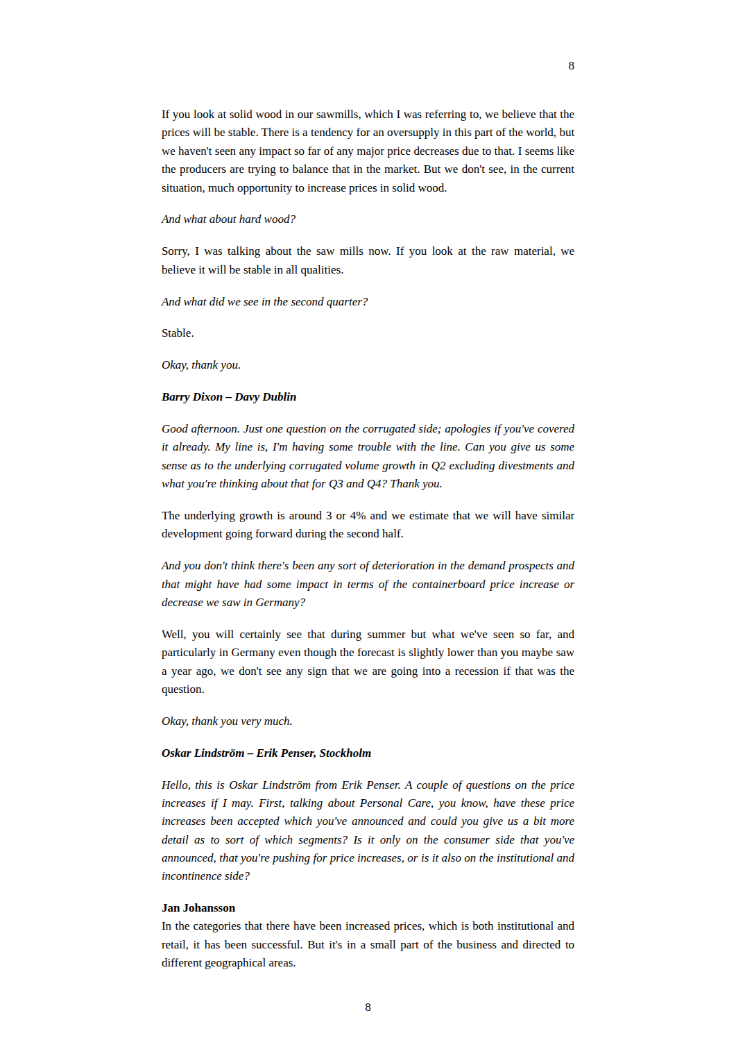8
If you look at solid wood in our sawmills, which I was referring to, we believe that the prices will be stable. There is a tendency for an oversupply in this part of the world, but we haven't seen any impact so far of any major price decreases due to that. I seems like the producers are trying to balance that in the market. But we don't see, in the current situation, much opportunity to increase prices in solid wood.
And what about hard wood?
Sorry, I was talking about the saw mills now. If you look at the raw material, we believe it will be stable in all qualities.
And what did we see in the second quarter?
Stable.
Okay, thank you.
Barry Dixon – Davy Dublin
Good afternoon. Just one question on the corrugated side; apologies if you've covered it already. My line is, I'm having some trouble with the line. Can you give us some sense as to the underlying corrugated volume growth in Q2 excluding divestments and what you're thinking about that for Q3 and Q4? Thank you.
The underlying growth is around 3 or 4% and we estimate that we will have similar development going forward during the second half.
And you don't think there's been any sort of deterioration in the demand prospects and that might have had some impact in terms of the containerboard price increase or decrease we saw in Germany?
Well, you will certainly see that during summer but what we've seen so far, and particularly in Germany even though the forecast is slightly lower than you maybe saw a year ago, we don't see any sign that we are going into a recession if that was the question.
Okay, thank you very much.
Oskar Lindström – Erik Penser, Stockholm
Hello, this is Oskar Lindström from Erik Penser. A couple of questions on the price increases if I may. First, talking about Personal Care, you know, have these price increases been accepted which you've announced and could you give us a bit more detail as to sort of which segments? Is it only on the consumer side that you've announced, that you're pushing for price increases, or is it also on the institutional and incontinence side?
Jan Johansson
In the categories that there have been increased prices, which is both institutional and retail, it has been successful. But it's in a small part of the business and directed to different geographical areas.
8